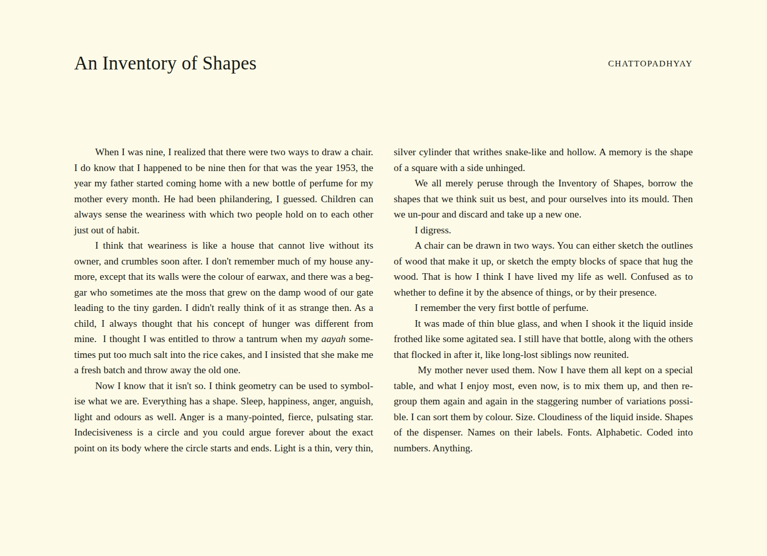An Inventory of Shapes
Chattopadhyay
When I was nine, I realized that there were two ways to draw a chair. I do know that I happened to be nine then for that was the year 1953, the year my father started coming home with a new bottle of perfume for my mother every month. He had been philandering, I guessed. Children can always sense the weariness with which two people hold on to each other just out of habit.
I think that weariness is like a house that cannot live without its owner, and crumbles soon after. I don't remember much of my house anymore, except that its walls were the colour of earwax, and there was a beggar who sometimes ate the moss that grew on the damp wood of our gate leading to the tiny garden. I didn't really think of it as strange then. As a child, I always thought that his concept of hunger was different from mine. I thought I was entitled to throw a tantrum when my aayah sometimes put too much salt into the rice cakes, and I insisted that she make me a fresh batch and throw away the old one.
Now I know that it isn't so. I think geometry can be used to symbolise what we are. Everything has a shape. Sleep, happiness, anger, anguish, light and odours as well. Anger is a many-pointed, fierce, pulsating star. Indecisiveness is a circle and you could argue forever about the exact point on its body where the circle starts and ends. Light is a thin, very thin, silver cylinder that writhes snake-like and hollow. A memory is the shape of a square with a side unhinged.
We all merely peruse through the Inventory of Shapes, borrow the shapes that we think suit us best, and pour ourselves into its mould. Then we un-pour and discard and take up a new one.
I digress.
A chair can be drawn in two ways. You can either sketch the outlines of wood that make it up, or sketch the empty blocks of space that hug the wood. That is how I think I have lived my life as well. Confused as to whether to define it by the absence of things, or by their presence.
I remember the very first bottle of perfume.
It was made of thin blue glass, and when I shook it the liquid inside frothed like some agitated sea. I still have that bottle, along with the others that flocked in after it, like long-lost siblings now reunited.
My mother never used them. Now I have them all kept on a special table, and what I enjoy most, even now, is to mix them up, and then regroup them again and again in the staggering number of variations possible. I can sort them by colour. Size. Cloudiness of the liquid inside. Shapes of the dispenser. Names on their labels. Fonts. Alphabetic. Coded into numbers. Anything.